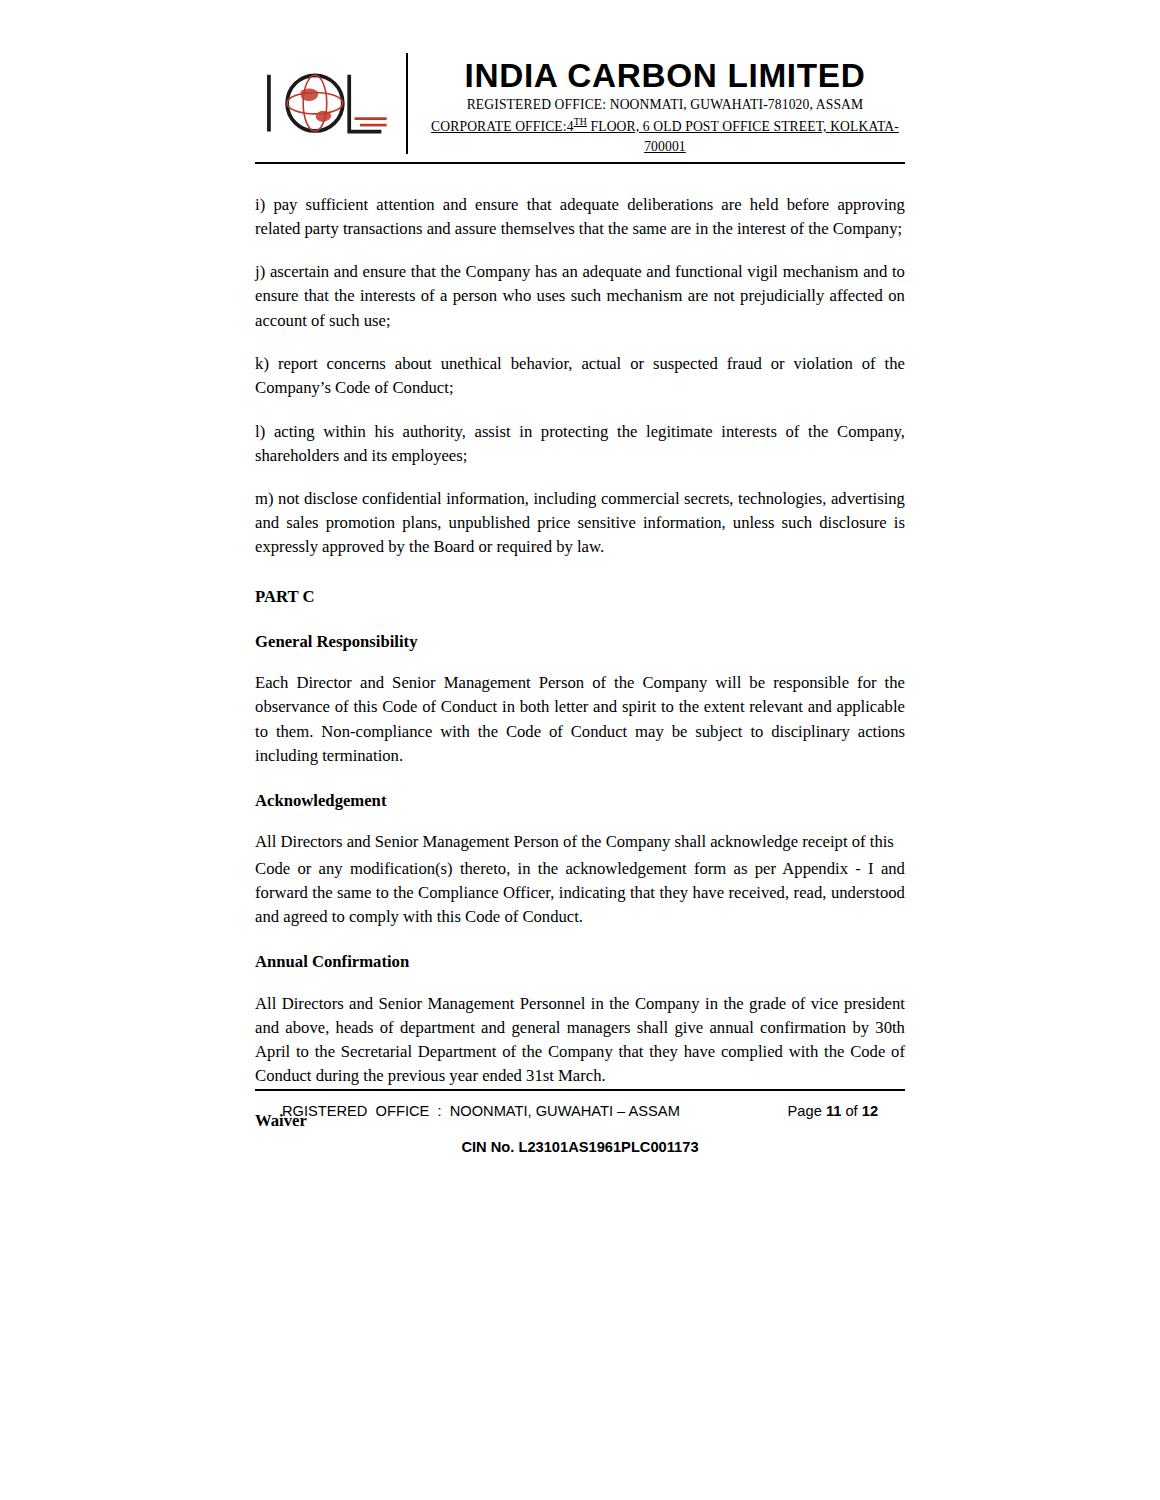INDIA CARBON LIMITED
REGISTERED OFFICE: NOONMATI, GUWAHATI-781020, ASSAM
CORPORATE OFFICE:4TH FLOOR, 6 OLD POST OFFICE STREET, KOLKATA-700001
i) pay sufficient attention and ensure that adequate deliberations are held before approving related party transactions and assure themselves that the same are in the interest of the Company;
j) ascertain and ensure that the Company has an adequate and functional vigil mechanism and to ensure that the interests of a person who uses such mechanism are not prejudicially affected on account of such use;
k) report concerns about unethical behavior, actual or suspected fraud or violation of the Company’s Code of Conduct;
l) acting within his authority, assist in protecting the legitimate interests of the Company, shareholders and its employees;
m) not disclose confidential information, including commercial secrets, technologies, advertising and sales promotion plans, unpublished price sensitive information, unless such disclosure is expressly approved by the Board or required by law.
PART C
General Responsibility
Each Director and Senior Management Person of the Company will be responsible for the observance of this Code of Conduct in both letter and spirit to the extent relevant and applicable to them. Non-compliance with the Code of Conduct may be subject to disciplinary actions including termination.
Acknowledgement
All Directors and Senior Management Person of the Company shall acknowledge receipt of this
Code or any modification(s) thereto, in the acknowledgement form as per Appendix - I and forward the same to the Compliance Officer, indicating that they have received, read, understood and agreed to comply with this Code of Conduct.
Annual Confirmation
All Directors and Senior Management Personnel in the Company in the grade of vice president and above, heads of department and general managers shall give annual confirmation by 30th April to the Secretarial Department of the Company that they have complied with the Code of Conduct during the previous year ended 31st March.
Waiver
RGISTERED OFFICE : NOONMATI, GUWAHATI – ASSAM Page 11 of 12
CIN No. L23101AS1961PLC001173